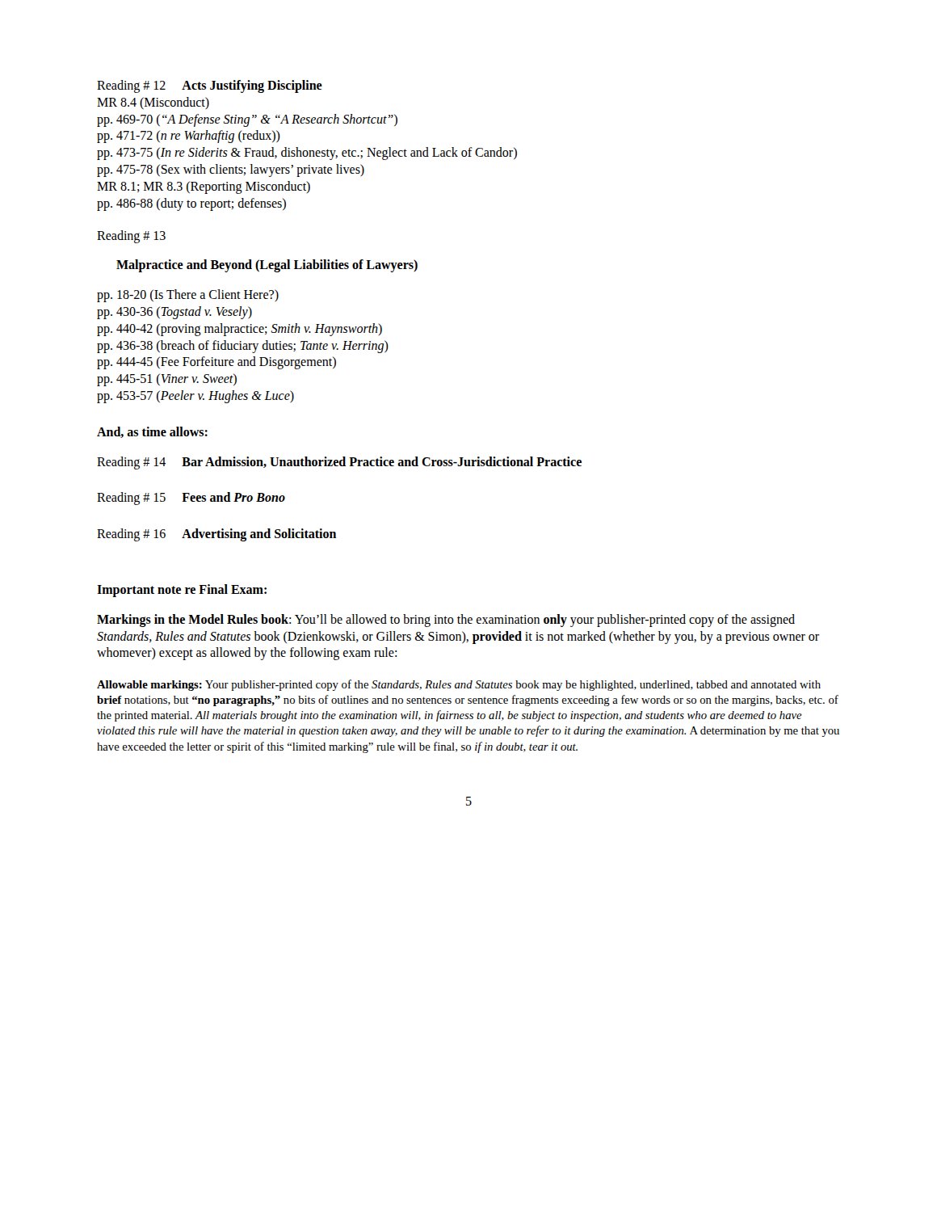Reading # 12 Acts Justifying Discipline
MR 8.4 (Misconduct)
pp. 469-70 (“A Defense Sting” & “A Research Shortcut”)
pp. 471-72 (n re Warhaftig (redux))
pp. 473-75 (In re Siderits & Fraud, dishonesty, etc.; Neglect and Lack of Candor)
pp. 475-78 (Sex with clients; lawyers’ private lives)
MR 8.1; MR 8.3 (Reporting Misconduct)
pp. 486-88 (duty to report; defenses)
Reading # 13
Malpractice and Beyond (Legal Liabilities of Lawyers)
pp. 18-20 (Is There a Client Here?)
pp. 430-36 (Togstad v. Vesely)
pp. 440-42 (proving malpractice; Smith v. Haynsworth)
pp. 436-38 (breach of fiduciary duties; Tante v. Herring)
pp. 444-45 (Fee Forfeiture and Disgorgement)
pp. 445-51 (Viner v. Sweet)
pp. 453-57 (Peeler v. Hughes & Luce)
And, as time allows:
Reading # 14 Bar Admission, Unauthorized Practice and Cross-Jurisdictional Practice
Reading # 15 Fees and Pro Bono
Reading # 16 Advertising and Solicitation
Important note re Final Exam:
Markings in the Model Rules book: You’ll be allowed to bring into the examination only your publisher-printed copy of the assigned Standards, Rules and Statutes book (Dzienkowski, or Gillers & Simon), provided it is not marked (whether by you, by a previous owner or whomever) except as allowed by the following exam rule:
Allowable markings: Your publisher-printed copy of the Standards, Rules and Statutes book may be highlighted, underlined, tabbed and annotated with brief notations, but “no paragraphs,” no bits of outlines and no sentences or sentence fragments exceeding a few words or so on the margins, backs, etc. of the printed material. All materials brought into the examination will, in fairness to all, be subject to inspection, and students who are deemed to have violated this rule will have the material in question taken away, and they will be unable to refer to it during the examination. A determination by me that you have exceeded the letter or spirit of this “limited marking” rule will be final, so if in doubt, tear it out.
5